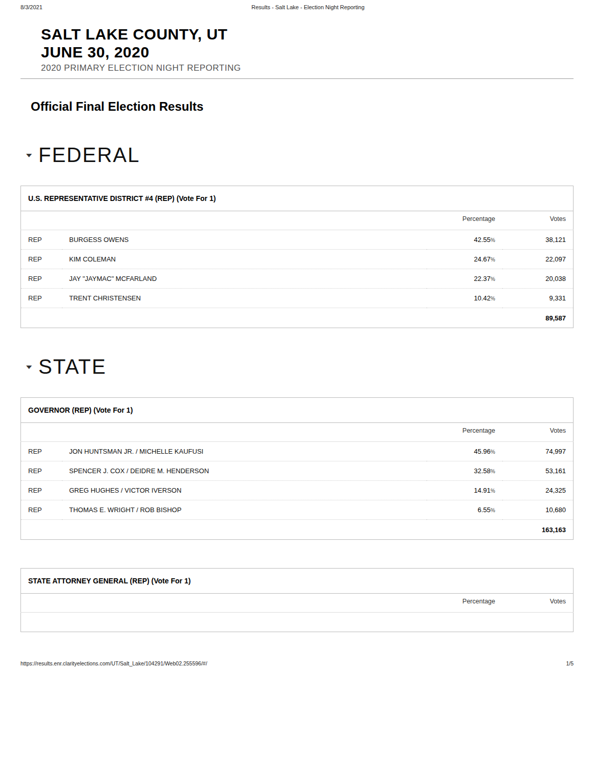8/3/2021 Results - Salt Lake - Election Night Reporting
SALT LAKE COUNTY, UTJUNE 30, 2020
2020 PRIMARY ELECTION NIGHT REPORTING
Official Final Election Results
▾ FEDERAL
U.S. REPRESENTATIVE DISTRICT #4 (REP) (Vote For 1)
| | Percentage | Votes |
| --- | --- | --- |
| REP | BURGESS OWENS | 42.55 % | 38,121 |
| REP | KIM COLEMAN | 24.67 % | 22,097 |
| REP | JAY "JAYMAC" MCFARLAND | 22.37 % | 20,038 |
| REP | TRENT CHRISTENSEN | 10.42 % | 9,331 |
| | 89,587 |
▾ STATE
GOVERNOR (REP) (Vote For 1)
| | Percentage | Votes |
| --- | --- | --- |
| REP | JON HUNTSMAN JR. / MICHELLE KAUFUSI | 45.96 % | 74,997 |
| REP | SPENCER J. COX / DEIDRE M. HENDERSON | 32.58 % | 53,161 |
| REP | GREG HUGHES / VICTOR IVERSON | 14.91 % | 24,325 |
| REP | THOMAS E. WRIGHT / ROB BISHOP | 6.55 % | 10,680 |
| | 163,163 |
STATE ATTORNEY GENERAL (REP) (Vote For 1)
| | Percentage | Votes |
| --- | --- | --- |
https://results.enr.clarityelections.com/UT/Salt_Lake/104291/Web02.255596/#/ 1/5